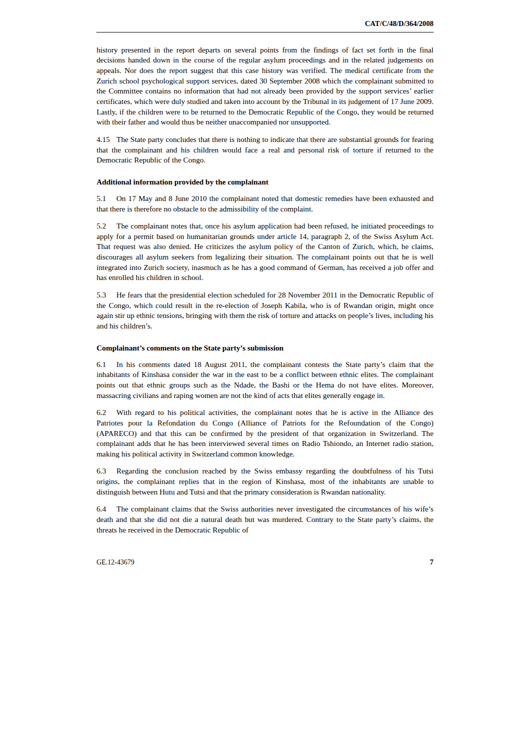CAT/C/48/D/364/2008
history presented in the report departs on several points from the findings of fact set forth in the final decisions handed down in the course of the regular asylum proceedings and in the related judgements on appeals. Nor does the report suggest that this case history was verified. The medical certificate from the Zurich school psychological support services, dated 30 September 2008 which the complainant submitted to the Committee contains no information that had not already been provided by the support services’ earlier certificates, which were duly studied and taken into account by the Tribunal in its judgement of 17 June 2009. Lastly, if the children were to be returned to the Democratic Republic of the Congo, they would be returned with their father and would thus be neither unaccompanied nor unsupported.
4.15 The State party concludes that there is nothing to indicate that there are substantial grounds for fearing that the complainant and his children would face a real and personal risk of torture if returned to the Democratic Republic of the Congo.
Additional information provided by the complainant
5.1 On 17 May and 8 June 2010 the complainant noted that domestic remedies have been exhausted and that there is therefore no obstacle to the admissibility of the complaint.
5.2 The complainant notes that, once his asylum application had been refused, he initiated proceedings to apply for a permit based on humanitarian grounds under article 14, paragraph 2, of the Swiss Asylum Act. That request was also denied. He criticizes the asylum policy of the Canton of Zurich, which, he claims, discourages all asylum seekers from legalizing their situation. The complainant points out that he is well integrated into Zurich society, inasmuch as he has a good command of German, has received a job offer and has enrolled his children in school.
5.3 He fears that the presidential election scheduled for 28 November 2011 in the Democratic Republic of the Congo, which could result in the re-election of Joseph Kabila, who is of Rwandan origin, might once again stir up ethnic tensions, bringing with them the risk of torture and attacks on people’s lives, including his and his children’s.
Complainant’s comments on the State party’s submission
6.1 In his comments dated 18 August 2011, the complainant contests the State party’s claim that the inhabitants of Kinshasa consider the war in the east to be a conflict between ethnic elites. The complainant points out that ethnic groups such as the Ndade, the Bashi or the Hema do not have elites. Moreover, massacring civilians and raping women are not the kind of acts that elites generally engage in.
6.2 With regard to his political activities, the complainant notes that he is active in the Alliance des Patriotes pour la Refondation du Congo (Alliance of Patriots for the Refoundation of the Congo) (APARECO) and that this can be confirmed by the president of that organization in Switzerland. The complainant adds that he has been interviewed several times on Radio Tshiondo, an Internet radio station, making his political activity in Switzerland common knowledge.
6.3 Regarding the conclusion reached by the Swiss embassy regarding the doubtfulness of his Tutsi origins, the complainant replies that in the region of Kinshasa, most of the inhabitants are unable to distinguish between Hutu and Tutsi and that the primary consideration is Rwandan nationality.
6.4 The complainant claims that the Swiss authorities never investigated the circumstances of his wife’s death and that she did not die a natural death but was murdered. Contrary to the State party’s claims, the threats he received in the Democratic Republic of
GE.12-43679 7